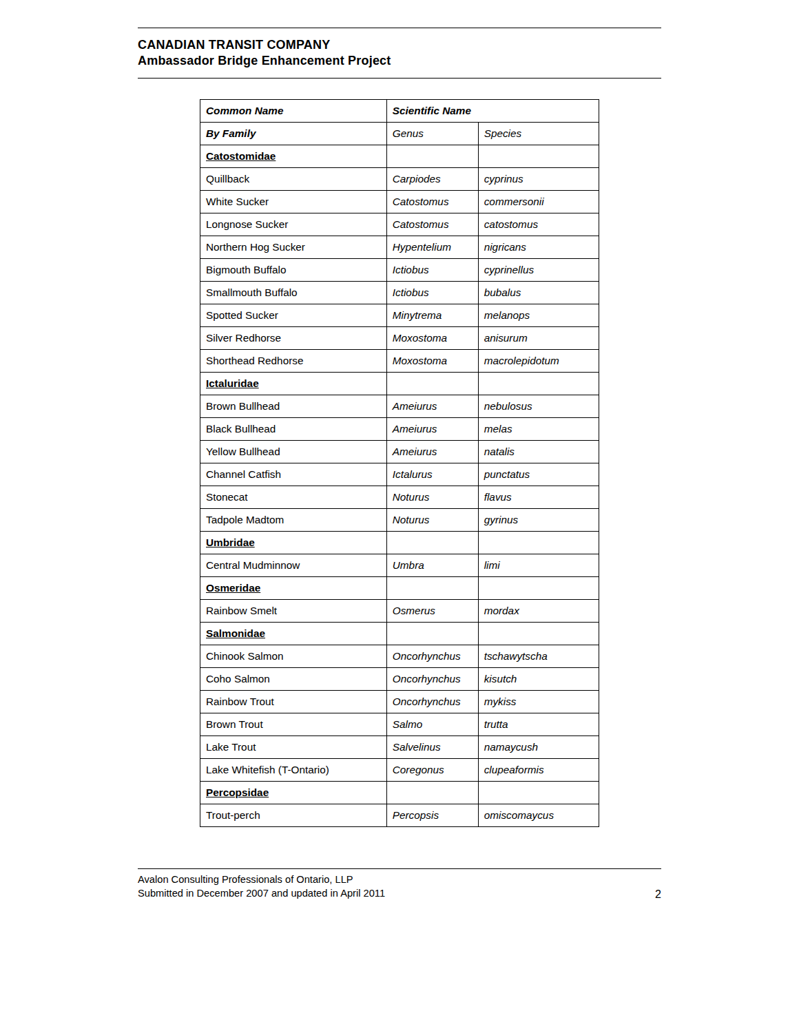CANADIAN TRANSIT COMPANY
Ambassador Bridge Enhancement Project
| Common Name | Scientific Name |
| By Family | Genus | Species |
| Catostomidae | | |
| Quillback | Carpiodes | cyprinus |
| White Sucker | Catostomus | commersonii |
| Longnose Sucker | Catostomus | catostomus |
| Northern Hog Sucker | Hypentelium | nigricans |
| Bigmouth Buffalo | Ictiobus | cyprinellus |
| Smallmouth Buffalo | Ictiobus | bubalus |
| Spotted Sucker | Minytrema | melanops |
| Silver Redhorse | Moxostoma | anisurum |
| Shorthead Redhorse | Moxostoma | macrolepidotum |
| Ictaluridae | | |
| Brown Bullhead | Ameiurus | nebulosus |
| Black Bullhead | Ameiurus | melas |
| Yellow Bullhead | Ameiurus | natalis |
| Channel Catfish | Ictalurus | punctatus |
| Stonecat | Noturus | flavus |
| Tadpole Madtom | Noturus | gyrinus |
| Umbridae | | |
| Central Mudminnow | Umbra | limi |
| Osmeridae | | |
| Rainbow Smelt | Osmerus | mordax |
| Salmonidae | | |
| Chinook Salmon | Oncorhynchus | tschawytscha |
| Coho Salmon | Oncorhynchus | kisutch |
| Rainbow Trout | Oncorhynchus | mykiss |
| Brown Trout | Salmo | trutta |
| Lake Trout | Salvelinus | namaycush |
| Lake Whitefish (T-Ontario) | Coregonus | clupeaformis |
| Percopsidae | | |
| Trout-perch | Percopsis | omiscomaycus |
Avalon Consulting Professionals of Ontario, LLP
Submitted in December 2007 and updated in April 2011
2